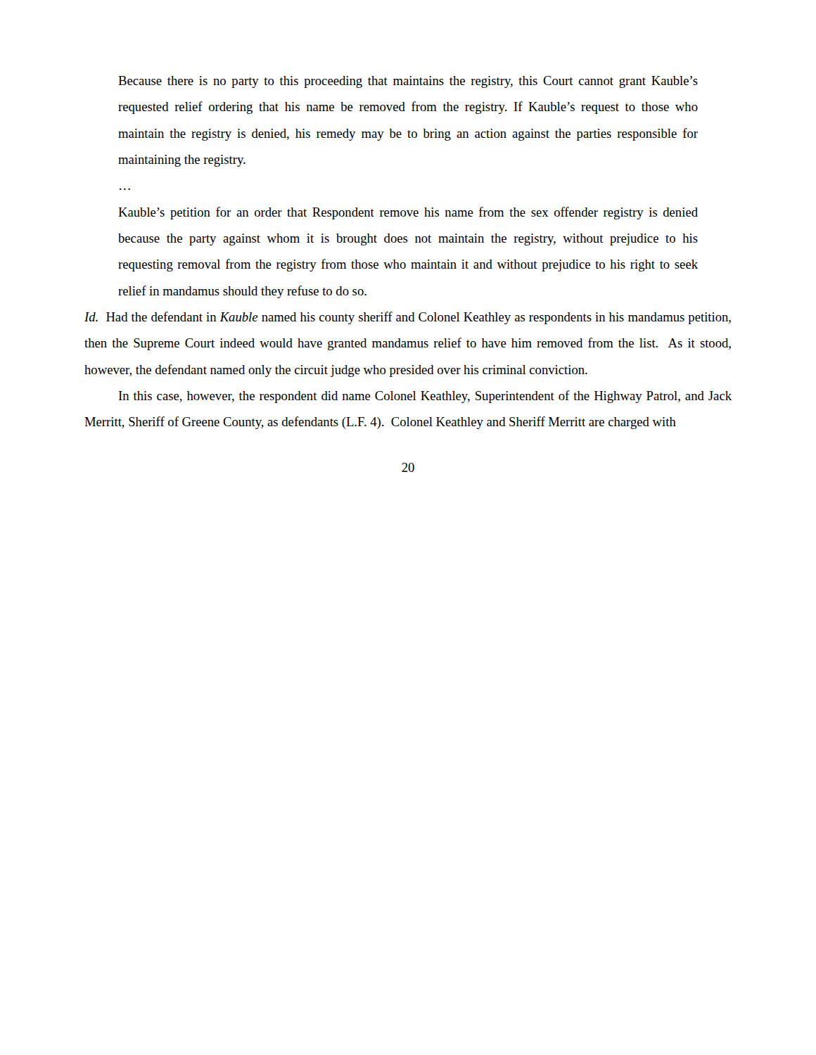Because there is no party to this proceeding that maintains the registry, this Court cannot grant Kauble’s requested relief ordering that his name be removed from the registry. If Kauble’s request to those who maintain the registry is denied, his remedy may be to bring an action against the parties responsible for maintaining the registry.
…
Kauble’s petition for an order that Respondent remove his name from the sex offender registry is denied because the party against whom it is brought does not maintain the registry, without prejudice to his requesting removal from the registry from those who maintain it and without prejudice to his right to seek relief in mandamus should they refuse to do so.
Id. Had the defendant in Kauble named his county sheriff and Colonel Keathley as respondents in his mandamus petition, then the Supreme Court indeed would have granted mandamus relief to have him removed from the list. As it stood, however, the defendant named only the circuit judge who presided over his criminal conviction.
In this case, however, the respondent did name Colonel Keathley, Superintendent of the Highway Patrol, and Jack Merritt, Sheriff of Greene County, as defendants (L.F. 4). Colonel Keathley and Sheriff Merritt are charged with
20